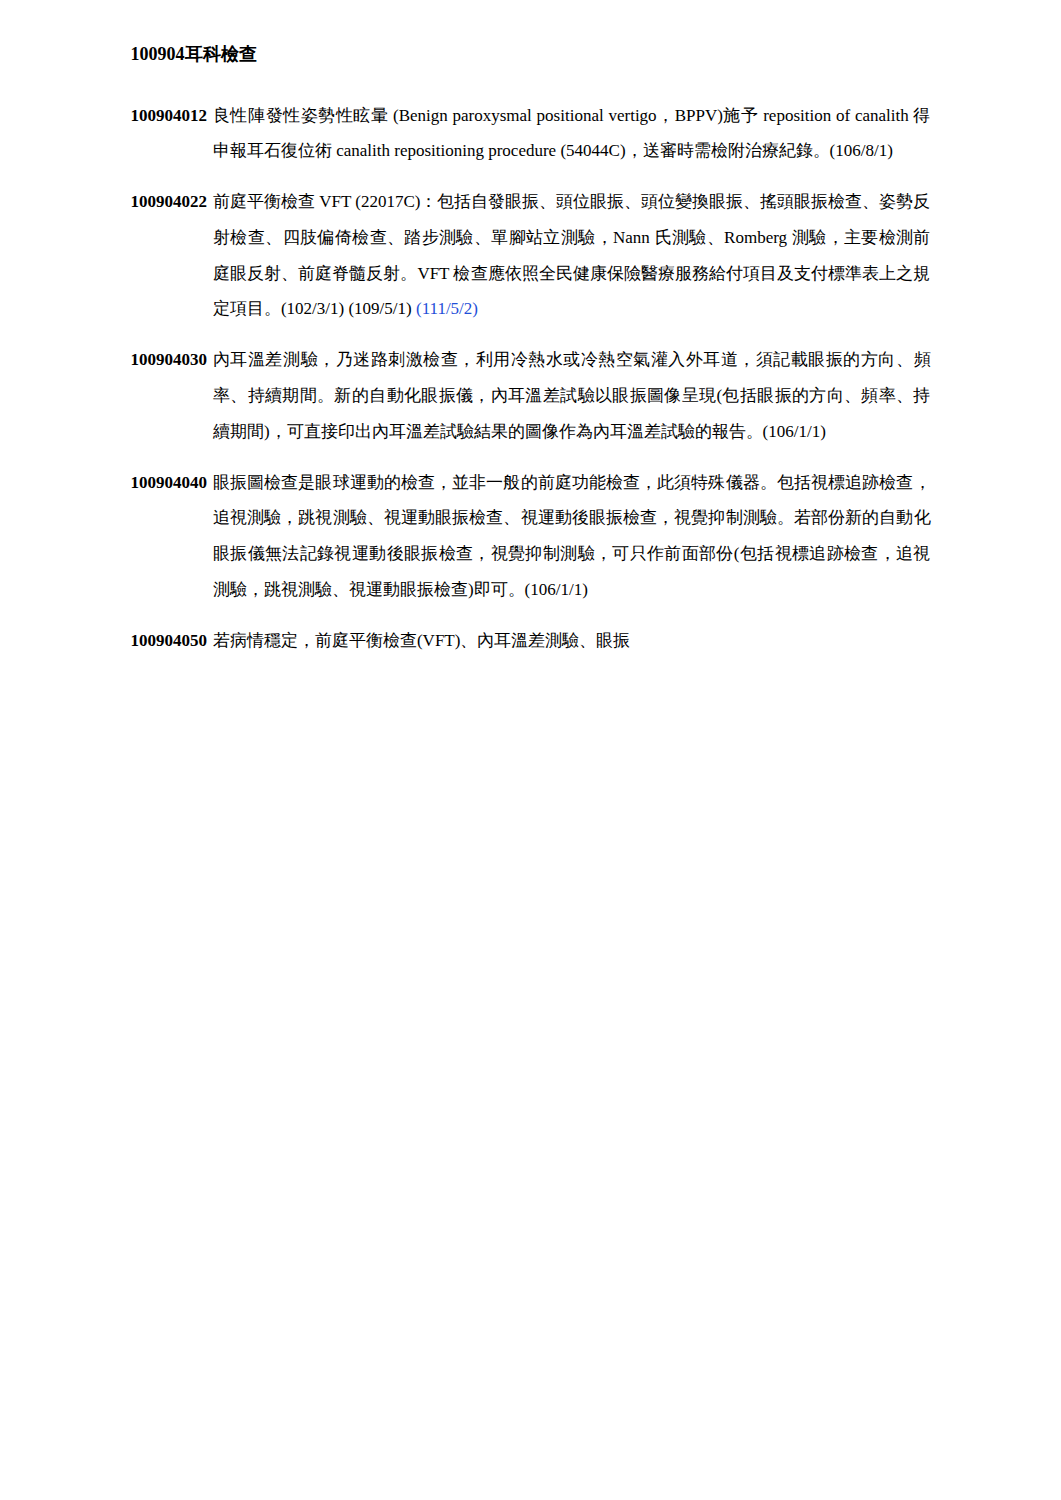100904耳科檢查
100904012 良性陣發性姿勢性眩暈 (Benign paroxysmal positional vertigo，BPPV)施予 reposition of canalith 得申報耳石復位術 canalith repositioning procedure (54044C)，送審時需檢附治療紀錄。(106/8/1)
100904022 前庭平衡檢查 VFT (22017C)：包括自發眼振、頭位眼振、頭位變換眼振、搖頭眼振檢查、姿勢反射檢查、四肢偏倚檢查、踏步測驗、單腳站立測驗，Nann 氏測驗、Romberg 測驗，主要檢測前庭眼反射、前庭脊髓反射。VFT 檢查應依照全民健康保險醫療服務給付項目及支付標準表上之規定項目。(102/3/1) (109/5/1) (111/5/2)
100904030 內耳溫差測驗，乃迷路刺激檢查，利用冷熱水或冷熱空氣灌入外耳道，須記載眼振的方向、頻率、持續期間。新的自動化眼振儀，內耳溫差試驗以眼振圖像呈現(包括眼振的方向、頻率、持續期間)，可直接印出內耳溫差試驗結果的圖像作為內耳溫差試驗的報告。(106/1/1)
100904040 眼振圖檢查是眼球運動的檢查，並非一般的前庭功能檢查，此須特殊儀器。包括視標追跡檢查，追視測驗，跳視測驗、視運動眼振檢查、視運動後眼振檢查，視覺抑制測驗。若部份新的自動化眼振儀無法記錄視運動後眼振檢查，視覺抑制測驗，可只作前面部份(包括視標追跡檢查，追視測驗，跳視測驗、視運動眼振檢查)即可。(106/1/1)
100904050 若病情穩定，前庭平衡檢查(VFT)、內耳溫差測驗、眼振